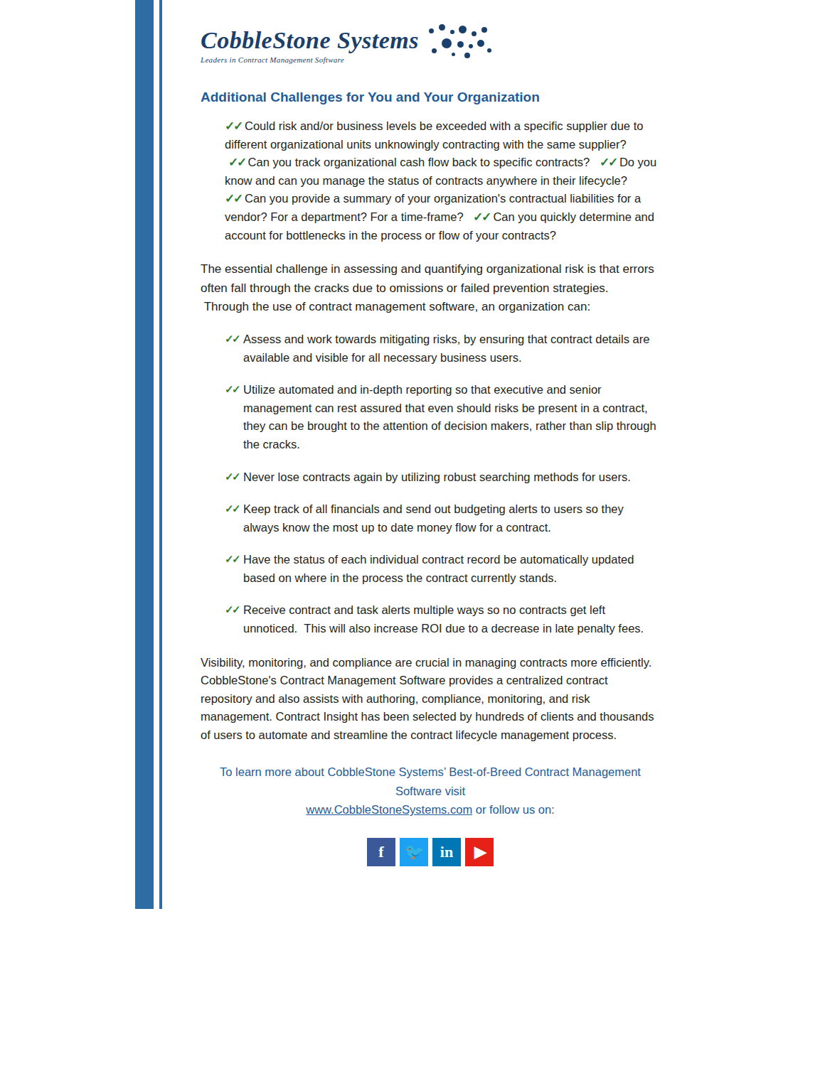CobbleStone Systems
Leaders in Contract Management Software
Additional Challenges for You and Your Organization
✓✓Could risk and/or business levels be exceeded with a specific supplier due to different organizational units unknowingly contracting with the same supplier? ✓✓Can you track organizational cash flow back to specific contracts? ✓✓Do you know and can you manage the status of contracts anywhere in their lifecycle?
✓✓Can you provide a summary of your organization's contractual liabilities for a vendor? For a department? For a time-frame? ✓✓Can you quickly determine and account for bottlenecks in the process or flow of your contracts?
The essential challenge in assessing and quantifying organizational risk is that errors often fall through the cracks due to omissions or failed prevention strategies. Through the use of contract management software, an organization can:
Assess and work towards mitigating risks, by ensuring that contract details are available and visible for all necessary business users.
Utilize automated and in-depth reporting so that executive and senior management can rest assured that even should risks be present in a contract, they can be brought to the attention of decision makers, rather than slip through the cracks.
Never lose contracts again by utilizing robust searching methods for users.
Keep track of all financials and send out budgeting alerts to users so they always know the most up to date money flow for a contract.
Have the status of each individual contract record be automatically updated based on where in the process the contract currently stands.
Receive contract and task alerts multiple ways so no contracts get left unnoticed. This will also increase ROI due to a decrease in late penalty fees.
Visibility, monitoring, and compliance are crucial in managing contracts more efficiently. CobbleStone's Contract Management Software provides a centralized contract repository and also assists with authoring, compliance, monitoring, and risk management. Contract Insight has been selected by hundreds of clients and thousands of users to automate and streamline the contract lifecycle management process.
To learn more about CobbleStone Systems’ Best-of-Breed Contract Management Software visit
www.CobbleStoneSystems.com or follow us on:
f 🐦 in ▶